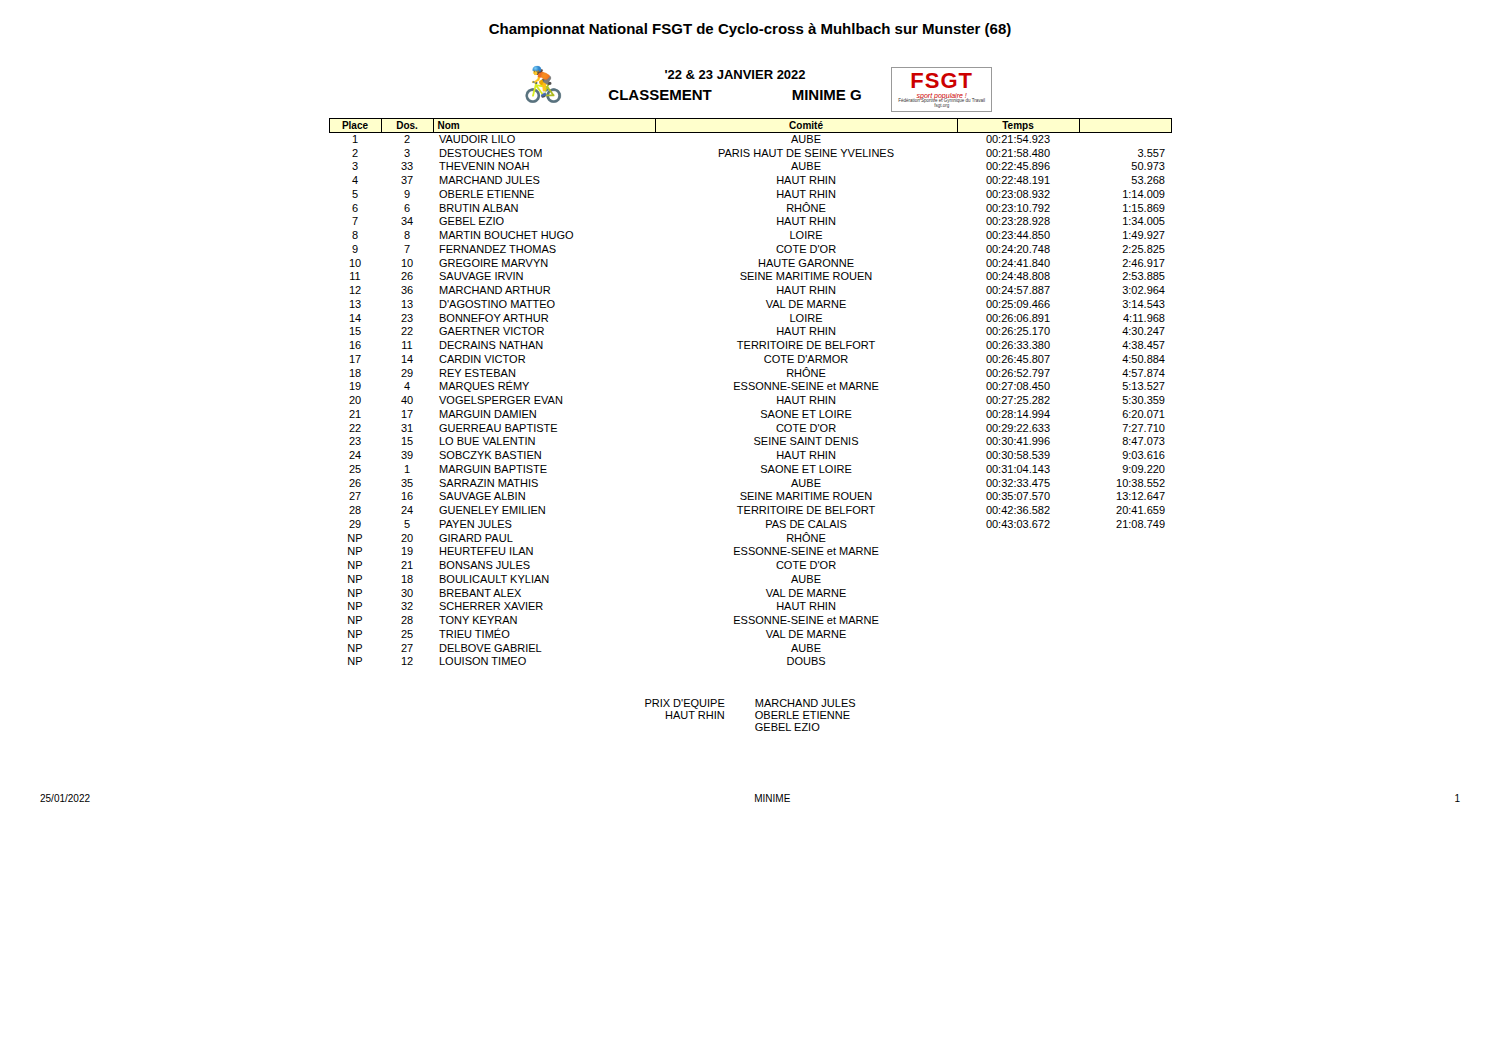Championnat National FSGT de Cyclo-cross à Muhlbach sur Munster (68)
🚴
'22 & 23 JANVIER 2022
CLASSEMENT MINIME G
FSGT
sport populaire !
Fédération Sportive et Gymnique du Travail
fsgt.org
| Place | Dos. | Nom | Comité | Temps | |
| --- | --- | --- | --- | --- | --- |
| 1 | 2 | VAUDOIR LILO | AUBE | 00:21:54.923 | |
| 2 | 3 | DESTOUCHES TOM | PARIS HAUT DE SEINE YVELINES | 00:21:58.480 | 3.557 |
| 3 | 33 | THEVENIN NOAH | AUBE | 00:22:45.896 | 50.973 |
| 4 | 37 | MARCHAND JULES | HAUT RHIN | 00:22:48.191 | 53.268 |
| 5 | 9 | OBERLE ETIENNE | HAUT RHIN | 00:23:08.932 | 1:14.009 |
| 6 | 6 | BRUTIN ALBAN | RHÔNE | 00:23:10.792 | 1:15.869 |
| 7 | 34 | GEBEL EZIO | HAUT RHIN | 00:23:28.928 | 1:34.005 |
| 8 | 8 | MARTIN BOUCHET HUGO | LOIRE | 00:23:44.850 | 1:49.927 |
| 9 | 7 | FERNANDEZ THOMAS | COTE D'OR | 00:24:20.748 | 2:25.825 |
| 10 | 10 | GREGOIRE MARVYN | HAUTE GARONNE | 00:24:41.840 | 2:46.917 |
| 11 | 26 | SAUVAGE IRVIN | SEINE MARITIME ROUEN | 00:24:48.808 | 2:53.885 |
| 12 | 36 | MARCHAND ARTHUR | HAUT RHIN | 00:24:57.887 | 3:02.964 |
| 13 | 13 | D'AGOSTINO MATTEO | VAL DE MARNE | 00:25:09.466 | 3:14.543 |
| 14 | 23 | BONNEFOY ARTHUR | LOIRE | 00:26:06.891 | 4:11.968 |
| 15 | 22 | GAERTNER VICTOR | HAUT RHIN | 00:26:25.170 | 4:30.247 |
| 16 | 11 | DECRAINS NATHAN | TERRITOIRE DE BELFORT | 00:26:33.380 | 4:38.457 |
| 17 | 14 | CARDIN VICTOR | COTE D'ARMOR | 00:26:45.807 | 4:50.884 |
| 18 | 29 | REY ESTEBAN | RHÔNE | 00:26:52.797 | 4:57.874 |
| 19 | 4 | MARQUES RÉMY | ESSONNE-SEINE et MARNE | 00:27:08.450 | 5:13.527 |
| 20 | 40 | VOGELSPERGER EVAN | HAUT RHIN | 00:27:25.282 | 5:30.359 |
| 21 | 17 | MARGUIN DAMIEN | SAONE ET LOIRE | 00:28:14.994 | 6:20.071 |
| 22 | 31 | GUERREAU BAPTISTE | COTE D'OR | 00:29:22.633 | 7:27.710 |
| 23 | 15 | LO BUE VALENTIN | SEINE SAINT DENIS | 00:30:41.996 | 8:47.073 |
| 24 | 39 | SOBCZYK BASTIEN | HAUT RHIN | 00:30:58.539 | 9:03.616 |
| 25 | 1 | MARGUIN BAPTISTE | SAONE ET LOIRE | 00:31:04.143 | 9:09.220 |
| 26 | 35 | SARRAZIN MATHIS | AUBE | 00:32:33.475 | 10:38.552 |
| 27 | 16 | SAUVAGE ALBIN | SEINE MARITIME ROUEN | 00:35:07.570 | 13:12.647 |
| 28 | 24 | GUENELEY EMILIEN | TERRITOIRE DE BELFORT | 00:42:36.582 | 20:41.659 |
| 29 | 5 | PAYEN JULES | PAS DE CALAIS | 00:43:03.672 | 21:08.749 |
| NP | 20 | GIRARD PAUL | RHÔNE | | |
| NP | 19 | HEURTEFEU ILAN | ESSONNE-SEINE et MARNE | | |
| NP | 21 | BONSANS JULES | COTE D'OR | | |
| NP | 18 | BOULICAULT KYLIAN | AUBE | | |
| NP | 30 | BREBANT ALEX | VAL DE MARNE | | |
| NP | 32 | SCHERRER XAVIER | HAUT RHIN | | |
| NP | 28 | TONY KEYRAN | ESSONNE-SEINE et MARNE | | |
| NP | 25 | TRIEU TIMÉO | VAL DE MARNE | | |
| NP | 27 | DELBOVE GABRIEL | AUBE | | |
| NP | 12 | LOUISON TIMEO | DOUBS | | |
PRIX D'EQUIPE
HAUT RHIN
MARCHAND JULES
OBERLE ETIENNE
GEBEL EZIO
25/01/2022
MINIME
1